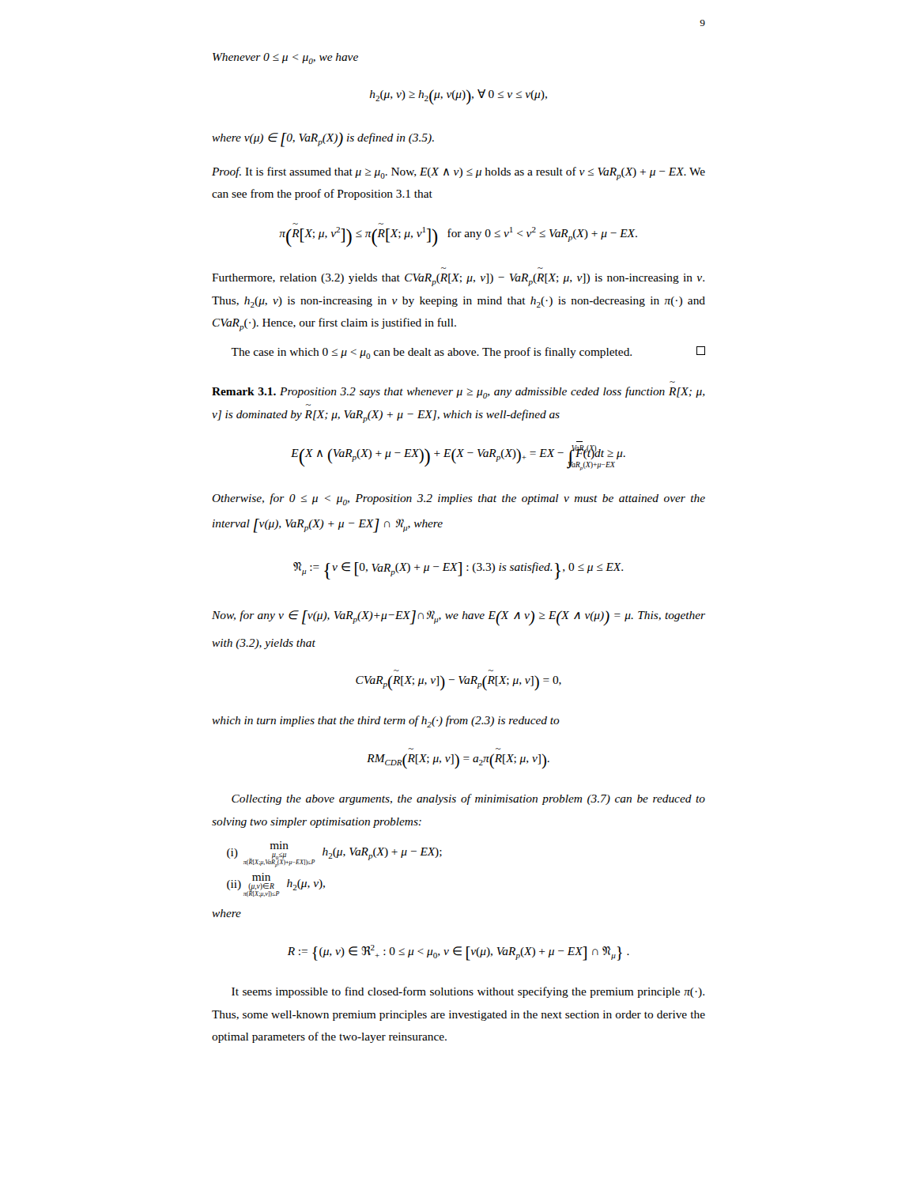9
Whenever 0 ≤ μ < μ0, we have
h2(μ, ν) ≥ h2(μ, ν(μ)), ∀ 0 ≤ ν ≤ ν(μ),
where ν(μ) ∈ [0, VaRp(X)) is defined in (3.5).
Proof. It is first assumed that μ ≥ μ0. Now, E(X ∧ ν) ≤ μ holds as a result of ν ≤ VaRp(X) + μ − EX. We can see from the proof of Proposition 3.1 that
π(R[X; μ, ν2]) ≤ π(R[X; μ, ν1]) for any 0 ≤ ν1 < ν2 ≤ VaRp(X) + μ − EX.
Furthermore, relation (3.2) yields that CVaRp(R[X; μ, ν]) − VaRp(R[X; μ, ν]) is non-increasing in ν. Thus, h2(μ, ν) is non-increasing in ν by keeping in mind that h2(·) is non-decreasing in π(·) and CVaRp(·). Hence, our first claim is justified in full.
The case in which 0 ≤ μ < μ0 can be dealt as above. The proof is finally completed.
Remark 3.1. Proposition 3.2 says that whenever μ ≥ μ0, any admissible ceded loss function R[X; μ, ν] is dominated by R[X; μ, VaRp(X) + μ − EX], which is well-defined as
E(X ∧ (VaRp(X) + μ − EX)) + E(X − VaRp(X))+ = EX − ∫VaRp(X) VaRp(X)+μ−EX F(t)dt ≥ μ.
Otherwise, for 0 ≤ μ < μ0, Proposition 3.2 implies that the optimal ν must be attained over the interval [ν(μ), VaRp(X) + μ − EX] ∩ 𝔑μ, where
𝔑μ := {ν ∈ [0, VaRp(X) + μ − EX] : (3.3) is satisfied.}, 0 ≤ μ ≤ EX.
Now, for any ν ∈ [ν(μ), VaRp(X)+μ−EX]∩𝔑μ, we have E(X ∧ ν) ≥ E(X ∧ ν(μ)) = μ. This, together with (3.2), yields that
CVaRp(R[X; μ, ν]) − VaRp(R[X; μ, ν]) = 0,
which in turn implies that the third term of h2(·) from (2.3) is reduced to
RMCDR(R[X; μ, ν]) = a2π(R[X; μ, ν]).
Collecting the above arguments, the analysis of minimisation problem (3.7) can be reduced to solving two simpler optimisation problems:
(i)
min μ0≤μ π(R[X;μ,VaRp(X)+μ−EX])≤P h2(μ, VaRp(X) + μ − EX);
(ii)
min (μ,ν)∈R π(R[X;μ,ν])≤P h2(μ, ν),
where
R := {(μ, ν) ∈ ℜ2+ : 0 ≤ μ < μ0, ν ∈ [ν(μ), VaRp(X) + μ − EX] ∩ 𝔑μ} .
It seems impossible to find closed-form solutions without specifying the premium principle π(·). Thus, some well-known premium principles are investigated in the next section in order to derive the optimal parameters of the two-layer reinsurance.